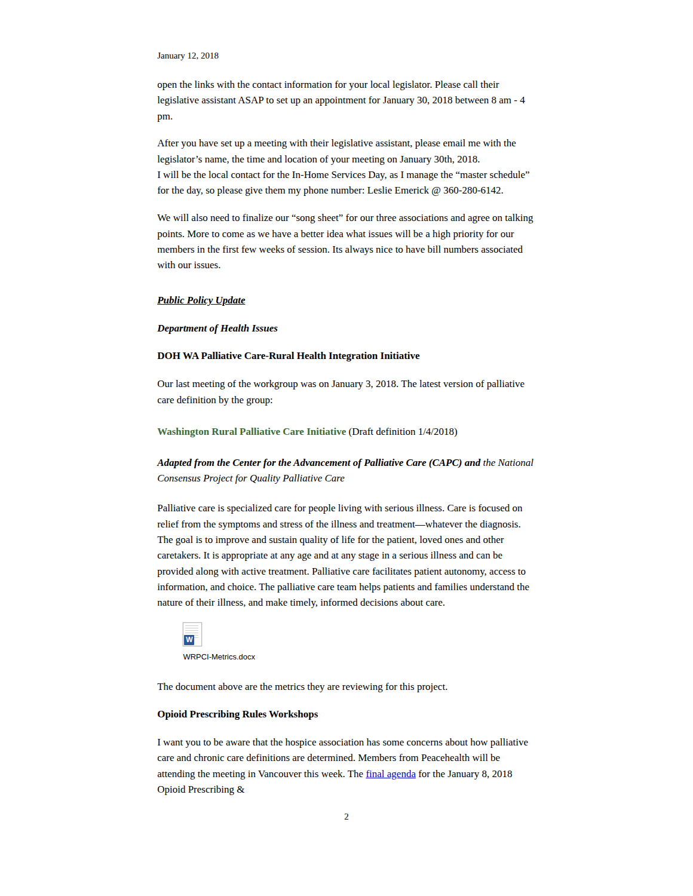January 12, 2018
open the links with the contact information for your local legislator. Please call their legislative assistant ASAP to set up an appointment for January 30, 2018 between 8 am - 4 pm.
After you have set up a meeting with their legislative assistant, please email me with the legislator’s name, the time and location of your meeting on January 30th, 2018.
I will be the local contact for the In-Home Services Day, as I manage the “master schedule” for the day, so please give them my phone number: Leslie Emerick @ 360-280-6142.
We will also need to finalize our “song sheet” for our three associations and agree on talking points. More to come as we have a better idea what issues will be a high priority for our members in the first few weeks of session. Its always nice to have bill numbers associated with our issues.
Public Policy Update
Department of Health Issues
DOH WA Palliative Care-Rural Health Integration Initiative
Our last meeting of the workgroup was on January 3, 2018. The latest version of palliative care definition by the group:
Washington Rural Palliative Care Initiative (Draft definition 1/4/2018)
Adapted from the Center for the Advancement of Palliative Care (CAPC) and the National Consensus Project for Quality Palliative Care
Palliative care is specialized care for people living with serious illness. Care is focused on relief from the symptoms and stress of the illness and treatment—whatever the diagnosis. The goal is to improve and sustain quality of life for the patient, loved ones and other caretakers. It is appropriate at any age and at any stage in a serious illness and can be provided along with active treatment. Palliative care facilitates patient autonomy, access to information, and choice. The palliative care team helps patients and families understand the nature of their illness, and make timely, informed decisions about care.
W WRPCI-Metrics.docx
The document above are the metrics they are reviewing for this project.
Opioid Prescribing Rules Workshops
I want you to be aware that the hospice association has some concerns about how palliative care and chronic care definitions are determined. Members from Peacehealth will be attending the meeting in Vancouver this week. The final agenda for the January 8, 2018 Opioid Prescribing &
2